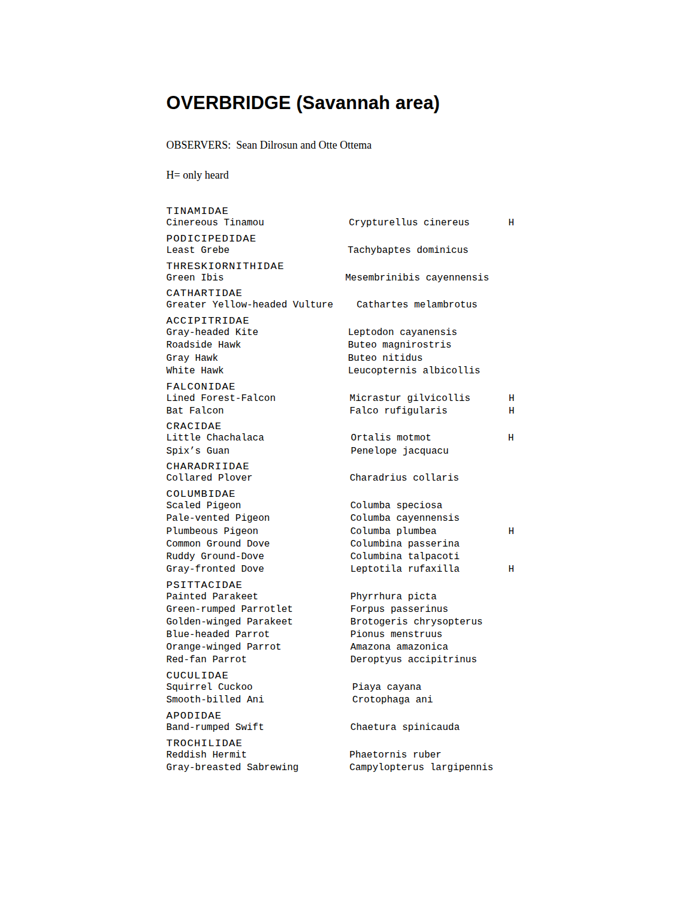OVERBRIDGE (Savannah area)
OBSERVERS: Sean Dilrosun and Otte Ottema
H= only heard
TINAMIDAE
| Cinereous Tinamou | Crypturellus cinereus | H |
PODICIPEDIDAE
| Least Grebe | Tachybaptes dominicus | |
THRESKIORNITHIDAE
| Green Ibis | Mesembrinibis cayennensis | |
CATHARTIDAE
| Greater Yellow-headed Vulture | Cathartes melambrotus | |
ACCIPITRIDAE
| Gray-headed Kite | Leptodon cayanensis | |
| Roadside Hawk | Buteo magnirostris | |
| Gray Hawk | Buteo nitidus | |
| White Hawk | Leucopternis albicollis | |
FALCONIDAE
| Lined Forest-Falcon | Micrastur gilvicollis | H |
| Bat Falcon | Falco rufigularis | H |
CRACIDAE
| Little Chachalaca | Ortalis motmot | H |
| Spix’s Guan | Penelope jacquacu | |
CHARADRIIDAE
| Collared Plover | Charadrius collaris | |
COLUMBIDAE
| Scaled Pigeon | Columba speciosa | |
| Pale-vented Pigeon | Columba cayennensis | |
| Plumbeous Pigeon | Columba plumbea | H |
| Common Ground Dove | Columbina passerina | |
| Ruddy Ground-Dove | Columbina talpacoti | |
| Gray-fronted Dove | Leptotila rufaxilla | H |
PSITTACIDAE
| Painted Parakeet | Phyrrhura picta | |
| Green-rumped Parrotlet | Forpus passerinus | |
| Golden-winged Parakeet | Brotogeris chrysopterus | |
| Blue-headed Parrot | Pionus menstruus | |
| Orange-winged Parrot | Amazona amazonica | |
| Red-fan Parrot | Deroptyus accipitrinus | |
CUCULIDAE
| Squirrel Cuckoo | Piaya cayana | |
| Smooth-billed Ani | Crotophaga ani | |
APODIDAE
| Band-rumped Swift | Chaetura spinicauda | |
TROCHILIDAE
| Reddish Hermit | Phaetornis ruber | |
| Gray-breasted Sabrewing | Campylopterus largipennis | |